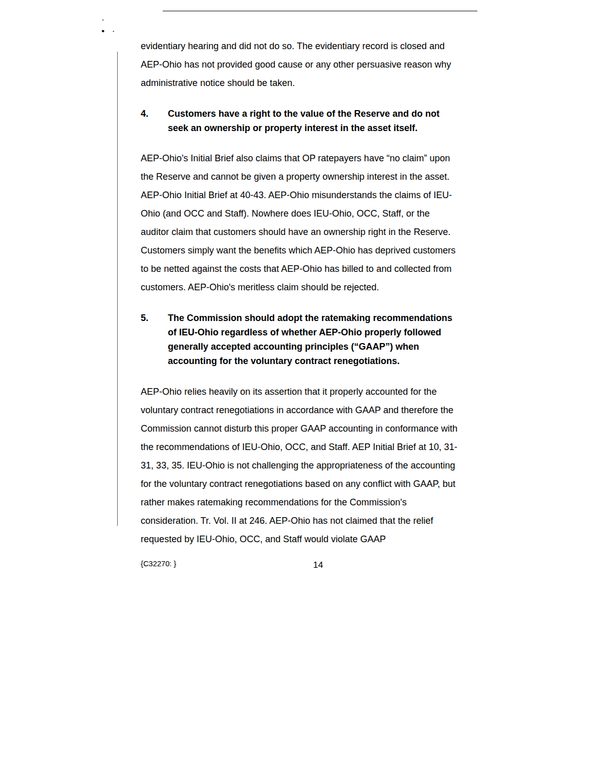·
• ·
evidentiary hearing and did not do so. The evidentiary record is closed and AEP-Ohio has not provided good cause or any other persuasive reason why administrative notice should be taken.
4.
Customers have a right to the value of the Reserve and do not seek an ownership or property interest in the asset itself.
AEP-Ohio's Initial Brief also claims that OP ratepayers have “no claim” upon the Reserve and cannot be given a property ownership interest in the asset. AEP-Ohio Initial Brief at 40-43. AEP-Ohio misunderstands the claims of IEU-Ohio (and OCC and Staff). Nowhere does IEU-Ohio, OCC, Staff, or the auditor claim that customers should have an ownership right in the Reserve. Customers simply want the benefits which AEP-Ohio has deprived customers to be netted against the costs that AEP-Ohio has billed to and collected from customers. AEP-Ohio's meritless claim should be rejected.
5.
The Commission should adopt the ratemaking recommendations of IEU-Ohio regardless of whether AEP-Ohio properly followed generally accepted accounting principles (“GAAP”) when accounting for the voluntary contract renegotiations.
AEP-Ohio relies heavily on its assertion that it properly accounted for the voluntary contract renegotiations in accordance with GAAP and therefore the Commission cannot disturb this proper GAAP accounting in conformance with the recommendations of IEU-Ohio, OCC, and Staff. AEP Initial Brief at 10, 31-31, 33, 35. IEU-Ohio is not challenging the appropriateness of the accounting for the voluntary contract renegotiations based on any conflict with GAAP, but rather makes ratemaking recommendations for the Commission's consideration. Tr. Vol. II at 246. AEP-Ohio has not claimed that the relief requested by IEU-Ohio, OCC, and Staff would violate GAAP
{C32270: }
14